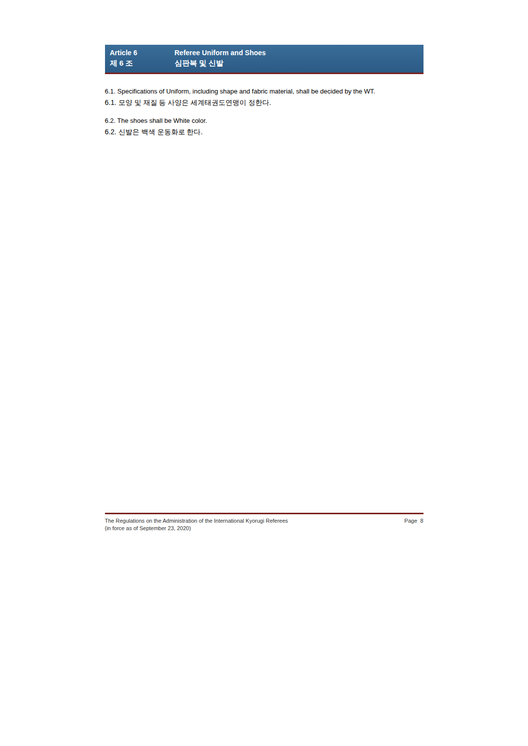Article 6
Referee Uniform and Shoes
제 6 조
심판복 및 신발
6.1. Specifications of Uniform, including shape and fabric material, shall be decided by the WT.
6.1. 모양 및 재질 등 사양은 세계태권도연맹이 정한다.
6.2. The shoes shall be White color.
6.2. 신발은 백색 운동화로 한다.
The Regulations on the Administration of the International Kyorugi Referees
(in force as of September 23, 2020)
Page 8